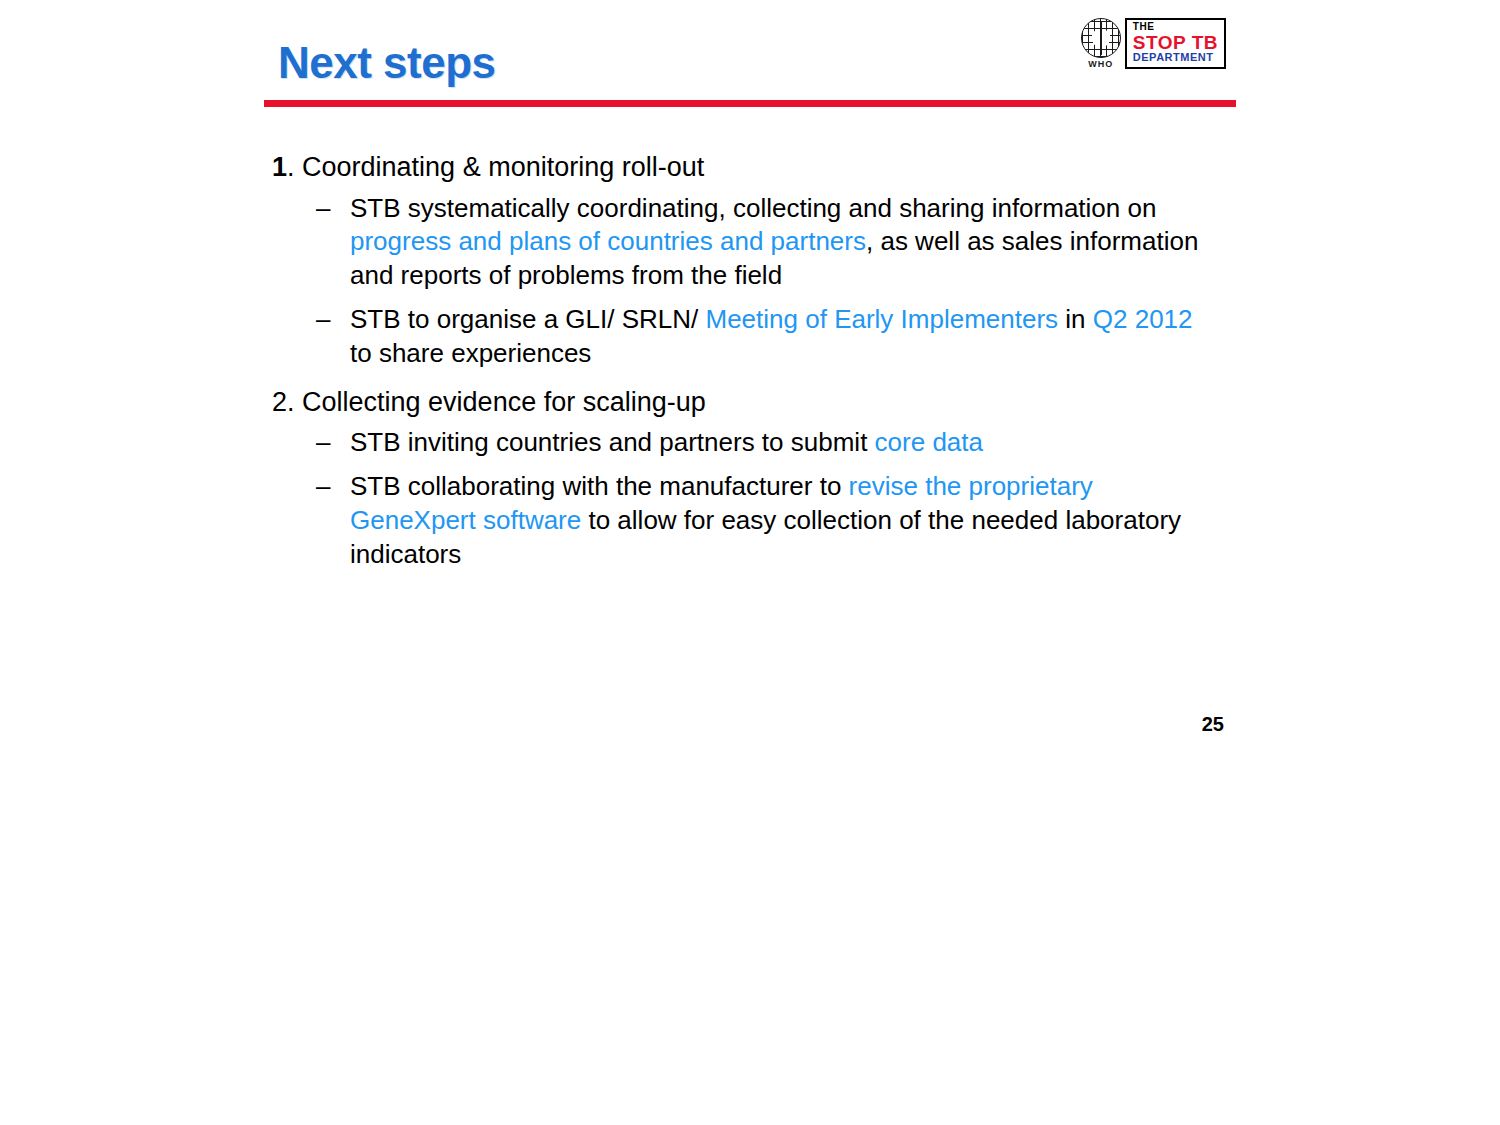WHO
THE
STOP TB
DEPARTMENT
Next steps
1. Coordinating & monitoring roll-out
STB systematically coordinating, collecting and sharing information on progress and plans of countries and partners, as well as sales information and reports of problems from the field
STB to organise a GLI/ SRLN/ Meeting of Early Implementers in Q2 2012 to share experiences
2. Collecting evidence for scaling-up
STB inviting countries and partners to submit core data
STB collaborating with the manufacturer to revise the proprietary GeneXpert software to allow for easy collection of the needed laboratory indicators
25